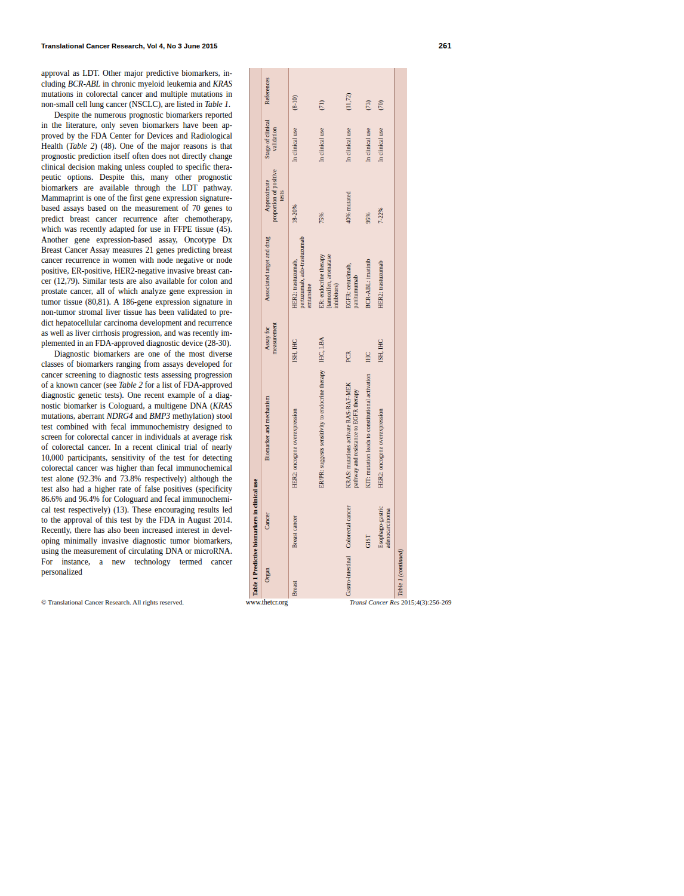Translational Cancer Research, Vol 4, No 3 June 2015
261
approval as LDT. Other major predictive biomarkers, including BCR-ABL in chronic myeloid leukemia and KRAS mutations in colorectal cancer and multiple mutations in non-small cell lung cancer (NSCLC), are listed in Table 1.
Despite the numerous prognostic biomarkers reported in the literature, only seven biomarkers have been approved by the FDA Center for Devices and Radiological Health (Table 2) (48). One of the major reasons is that prognostic prediction itself often does not directly change clinical decision making unless coupled to specific therapeutic options. Despite this, many other prognostic biomarkers are available through the LDT pathway. Mammaprint is one of the first gene expression signature-based assays based on the measurement of 70 genes to predict breast cancer recurrence after chemotherapy, which was recently adapted for use in FFPE tissue (45). Another gene expression-based assay, Oncotype Dx Breast Cancer Assay measures 21 genes predicting breast cancer recurrence in women with node negative or node positive, ER-positive, HER2-negative invasive breast cancer (12,79). Similar tests are also available for colon and prostate cancer, all of which analyze gene expression in tumor tissue (80,81). A 186-gene expression signature in non-tumor stromal liver tissue has been validated to predict hepatocellular carcinoma development and recurrence as well as liver cirrhosis progression, and was recently implemented in an FDA-approved diagnostic device (28-30).
Diagnostic biomarkers are one of the most diverse classes of biomarkers ranging from assays developed for cancer screening to diagnostic tests assessing progression of a known cancer (see Table 2 for a list of FDA-approved diagnostic genetic tests). One recent example of a diagnostic biomarker is Cologuard, a multigene DNA (KRAS mutations, aberrant NDRG4 and BMP3 methylation) stool test combined with fecal immunochemistry designed to screen for colorectal cancer in individuals at average risk of colorectal cancer. In a recent clinical trial of nearly 10,000 participants, sensitivity of the test for detecting colorectal cancer was higher than fecal immunochemical test alone (92.3% and 73.8% respectively) although the test also had a higher rate of false positives (specificity 86.6% and 96.4% for Cologuard and fecal immunochemical test respectively) (13). These encouraging results led to the approval of this test by the FDA in August 2014. Recently, there has also been increased interest in developing minimally invasive diagnostic tumor biomarkers, using the measurement of circulating DNA or microRNA. For instance, a new technology termed cancer personalized
Table 1 Predictive biomarkers in clinical use
| Organ | Cancer | Biomarker and mechanism | Assay for measurement | Associated target and drug | Approximate proportion of positive tests | Stage of clinical validation | References |
| --- | --- | --- | --- | --- | --- | --- | --- |
| Breast | Breast cancer | HER2: oncogene overexpression | ISH, IHC | HER2: trastuzumab, pertuzumab, ado-trastuzumab emtansine | 18-20% | In clinical use | (8-10) |
| | | ER/PR: suggests sensitivity to endocrine therapy | IHC, LBA | ER: endocrine therapy (tamoxifen, aromatase inhibitors) | 75% | In clinical use | (71) |
| Gastro-intestinal | Colorectal cancer | KRAS: mutations activate RAS-RAF-MEK pathway and resistance to EGFR therapy | PCR | EGFR: cetuximab, panitumumab | 40% mutated | In clinical use | (11,72) |
| | GIST | KIT: mutation leads to constitutional activation | IHC | BCR-ABL: imatinib | 95% | In clinical use | (73) |
| | Esophago-gastric adenocarcinoma | HER2: oncogene overexpression | ISH, IHC | HER2: trastuzumab | 7-22% | In clinical use | (70) |
| Table 1 ( continued ) |
© Translational Cancer Research. All rights reserved.
www.thetcr.org
Transl Cancer Res 2015;4(3):256-269